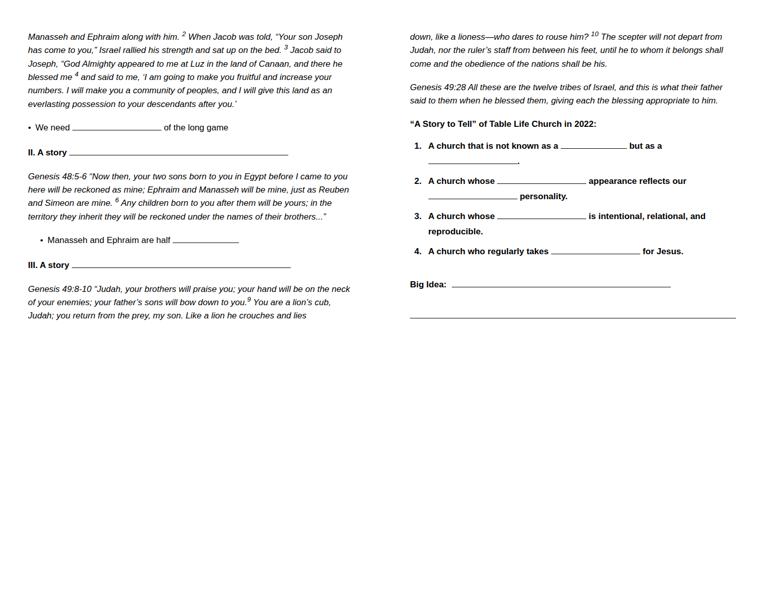Manasseh and Ephraim along with him. 2 When Jacob was told, “Your son Joseph has come to you,” Israel rallied his strength and sat up on the bed. 3 Jacob said to Joseph, “God Almighty appeared to me at Luz in the land of Canaan, and there he blessed me 4 and said to me, ‘I am going to make you fruitful and increase your numbers. I will make you a community of peoples, and I will give this land as an everlasting possession to your descendants after you.’
We need of the long game
II. A story
Genesis 48:5-6 “Now then, your two sons born to you in Egypt before I came to you here will be reckoned as mine; Ephraim and Manasseh will be mine, just as Reuben and Simeon are mine. 6 Any children born to you after them will be yours; in the territory they inherit they will be reckoned under the names of their brothers...”
Manasseh and Ephraim are half
III. A story
Genesis 49:8-10 “Judah, your brothers will praise you; your hand will be on the neck of your enemies; your father’s sons will bow down to you.9 You are a lion’s cub, Judah; you return from the prey, my son. Like a lion he crouches and lies
down, like a lioness—who dares to rouse him? 10 The scepter will not depart from Judah, nor the ruler’s staff from between his feet, until he to whom it belongs shall come and the obedience of the nations shall be his.
Genesis 49:28 All these are the twelve tribes of Israel, and this is what their father said to them when he blessed them, giving each the blessing appropriate to him.
“A Story to Tell” of Table Life Church in 2022:
A church that is not known as a but as a .
A church whose appearance reflects our personality.
A church whose is intentional, relational, and reproducible.
A church who regularly takes for Jesus.
Big Idea: